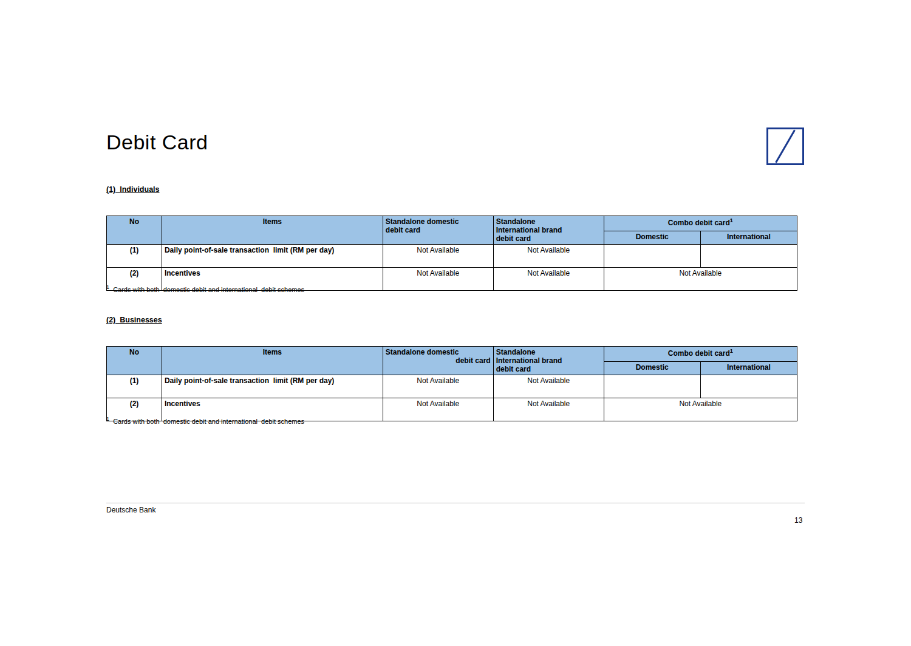Debit Card
(1) Individuals
| No | Items | Standalone domestic debit card | Standalone International brand debit card | Combo debit card 1 |
| --- | --- | --- | --- | --- |
| Domestic | International |
| (1) | Daily point-of-sale transaction limit (RM per day) | Not Available | Not Available | | |
| (2) | Incentives | Not Available | Not Available | Not Available |
1 Cards with both domestic debit and international debit schemes
(2) Businesses
| No | Items | Standalone domestic debit card | Standalone International brand debit card | Combo debit card 1 |
| --- | --- | --- | --- | --- |
| Domestic | International |
| (1) | Daily point-of-sale transaction limit (RM per day) | Not Available | Not Available | | |
| (2) | Incentives | Not Available | Not Available | Not Available |
1 Cards with both domestic debit and international debit schemes
Deutsche Bank
13